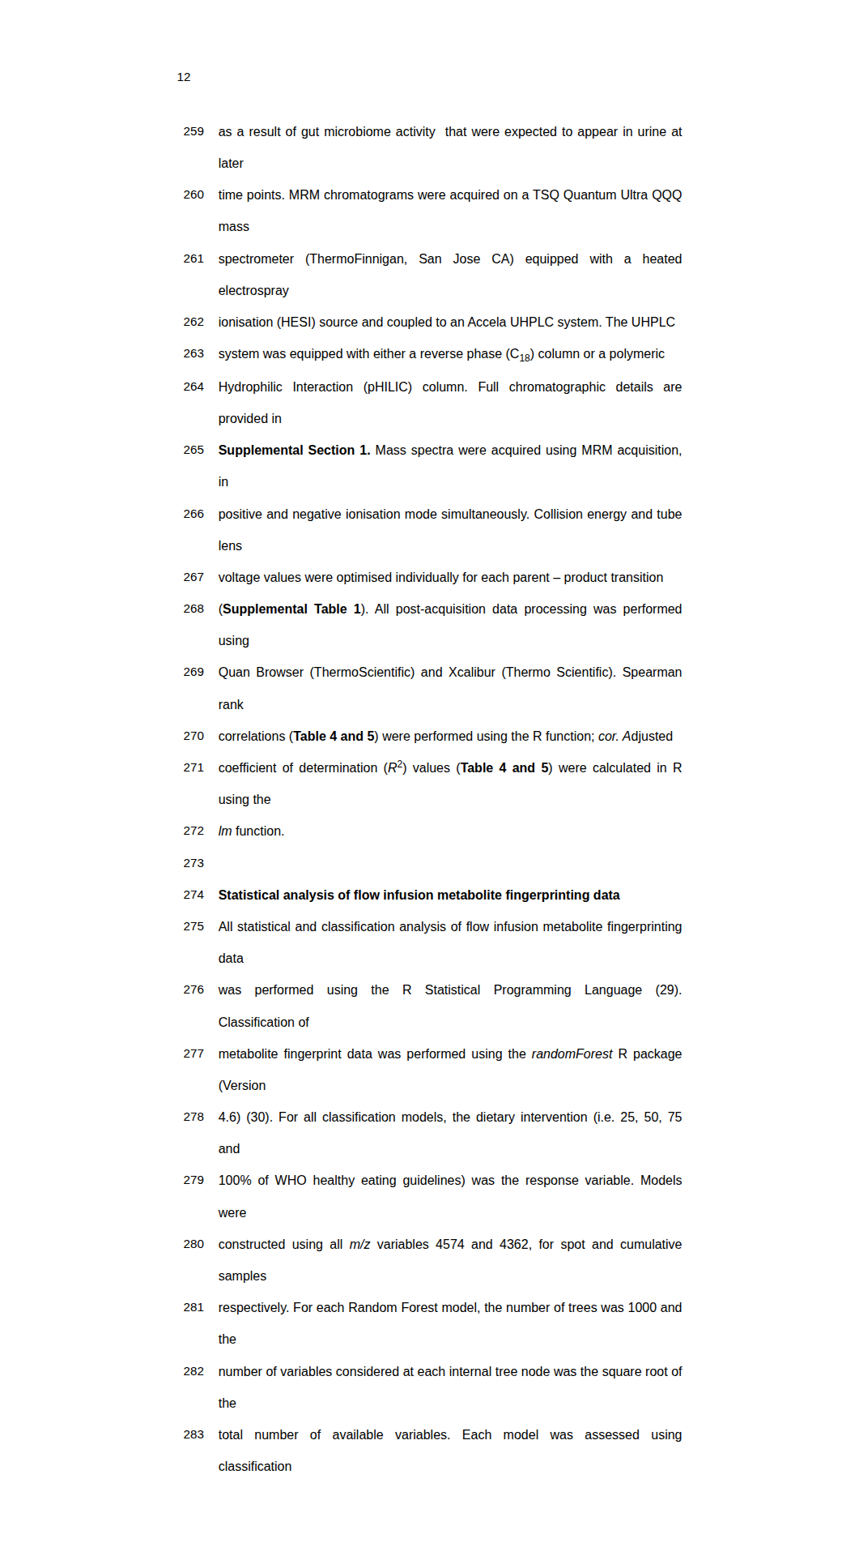12
as a result of gut microbiome activity that were expected to appear in urine at later
time points. MRM chromatograms were acquired on a TSQ Quantum Ultra QQQ mass
spectrometer (ThermoFinnigan, San Jose CA) equipped with a heated electrospray
ionisation (HESI) source and coupled to an Accela UHPLC system. The UHPLC
system was equipped with either a reverse phase (C18) column or a polymeric
Hydrophilic Interaction (pHILIC) column. Full chromatographic details are provided in
Supplemental Section 1. Mass spectra were acquired using MRM acquisition, in
positive and negative ionisation mode simultaneously. Collision energy and tube lens
voltage values were optimised individually for each parent – product transition
(Supplemental Table 1). All post-acquisition data processing was performed using
Quan Browser (ThermoScientific) and Xcalibur (Thermo Scientific). Spearman rank
correlations (Table 4 and 5) were performed using the R function; cor. Adjusted
coefficient of determination (R 2) values (Table 4 and 5) were calculated in R using the
lm function.
Statistical analysis of flow infusion metabolite fingerprinting data
All statistical and classification analysis of flow infusion metabolite fingerprinting data
was performed using the R Statistical Programming Language (29). Classification of
metabolite fingerprint data was performed using the randomForest R package (Version
4.6) (30). For all classification models, the dietary intervention (i.e. 25, 50, 75 and
100% of WHO healthy eating guidelines) was the response variable. Models were
constructed using all m/z variables 4574 and 4362, for spot and cumulative samples
respectively. For each Random Forest model, the number of trees was 1000 and the
number of variables considered at each internal tree node was the square root of the
total number of available variables. Each model was assessed using classification